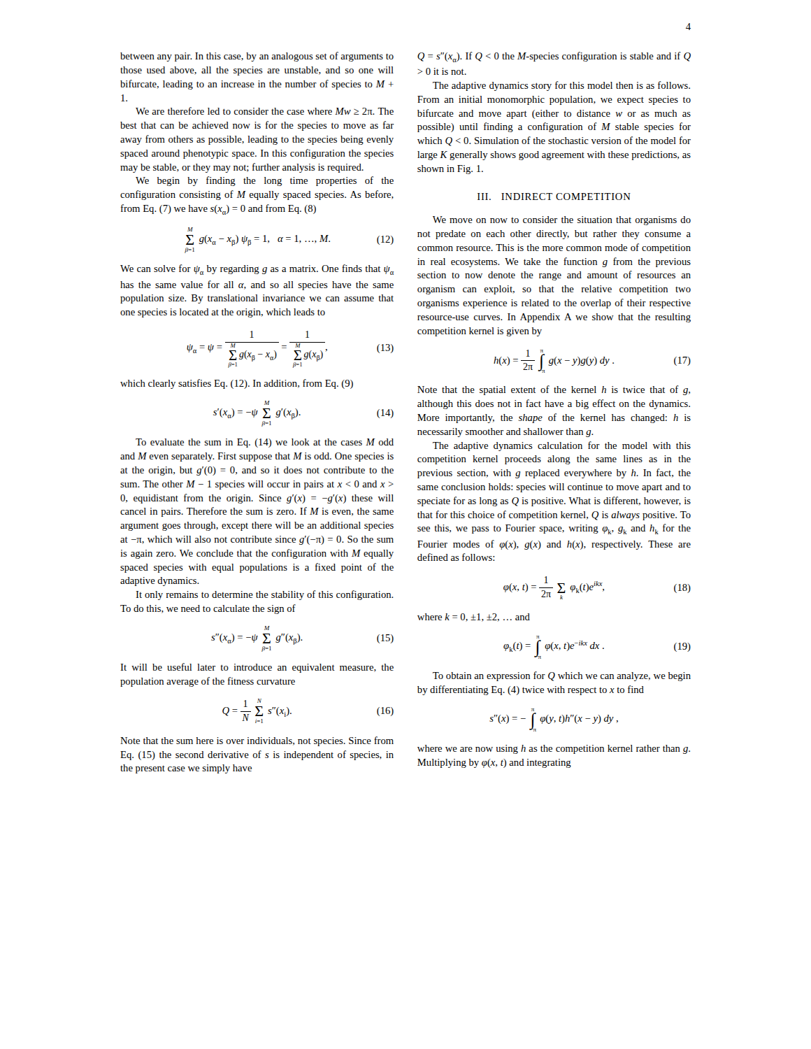4
between any pair. In this case, by an analogous set of arguments to those used above, all the species are unstable, and so one will bifurcate, leading to an increase in the number of species to M + 1.
We are therefore led to consider the case where Mw ≥ 2π. The best that can be achieved now is for the species to move as far away from others as possible, leading to the species being evenly spaced around phenotypic space. In this configuration the species may be stable, or they may not; further analysis is required.
We begin by finding the long time properties of the configuration consisting of M equally spaced species. As before, from Eq. (7) we have s(xα) = 0 and from Eq. (8)
MΣβ=1 g(xα − xβ) ψβ = 1, α = 1, …, M. (12)
We can solve for ψα by regarding g as a matrix. One finds that ψα has the same value for all α, and so all species have the same population size. By translational invariance we can assume that one species is located at the origin, which leads to
ψα = ψ = 1 MΣβ=1 g(xβ − xα) = 1 MΣβ=1 g(xβ), (13)
which clearly satisfies Eq. (12). In addition, from Eq. (9)
s′(xα) = −ψ MΣβ=1 g′(xβ). (14)
To evaluate the sum in Eq. (14) we look at the cases M odd and M even separately. First suppose that M is odd. One species is at the origin, but g′(0) = 0, and so it does not contribute to the sum. The other M − 1 species will occur in pairs at x < 0 and x > 0, equidistant from the origin. Since g′(x) = −g′(x) these will cancel in pairs. Therefore the sum is zero. If M is even, the same argument goes through, except there will be an additional species at −π, which will also not contribute since g′(−π) = 0. So the sum is again zero. We conclude that the configuration with M equally spaced species with equal populations is a fixed point of the adaptive dynamics.
It only remains to determine the stability of this configuration. To do this, we need to calculate the sign of
s″(xα) = −ψ MΣβ=1 g″(xβ). (15)
It will be useful later to introduce an equivalent measure, the population average of the fitness curvature
Q = 1 N NΣi=1 s″(xi). (16)
Note that the sum here is over individuals, not species. Since from Eq. (15) the second derivative of s is independent of species, in the present case we simply have
Q = s″(xα). If Q < 0 the M-species configuration is stable and if Q > 0 it is not.
The adaptive dynamics story for this model then is as follows. From an initial monomorphic population, we expect species to bifurcate and move apart (either to distance w or as much as possible) until finding a configuration of M stable species for which Q < 0. Simulation of the stochastic version of the model for large K generally shows good agreement with these predictions, as shown in Fig. 1.
III. Indirect Competition
We move on now to consider the situation that organisms do not predate on each other directly, but rather they consume a common resource. This is the more common mode of competition in real ecosystems. We take the function g from the previous section to now denote the range and amount of resources an organism can exploit, so that the relative competition two organisms experience is related to the overlap of their respective resource-use curves. In Appendix A we show that the resulting competition kernel is given by
h(x) = 12π π∫−π g(x − y)g(y) dy . (17)
Note that the spatial extent of the kernel h is twice that of g, although this does not in fact have a big effect on the dynamics. More importantly, the shape of the kernel has changed: h is necessarily smoother and shallower than g.
The adaptive dynamics calculation for the model with this competition kernel proceeds along the same lines as in the previous section, with g replaced everywhere by h. In fact, the same conclusion holds: species will continue to move apart and to speciate for as long as Q is positive. What is different, however, is that for this choice of competition kernel, Q is always positive. To see this, we pass to Fourier space, writing φk, gk and hk for the Fourier modes of φ(x), g(x) and h(x), respectively. These are defined as follows:
φ(x, t) = 12π Σk φk(t)eikx, (18)
where k = 0, ±1, ±2, … and
φk(t) = π∫−π φ(x, t)e−ikx dx . (19)
To obtain an expression for Q which we can analyze, we begin by differentiating Eq. (4) twice with respect to x to find
s″(x) = − π∫−π φ(y, t)h″(x − y) dy ,
where we are now using h as the competition kernel rather than g. Multiplying by φ(x, t) and integrating